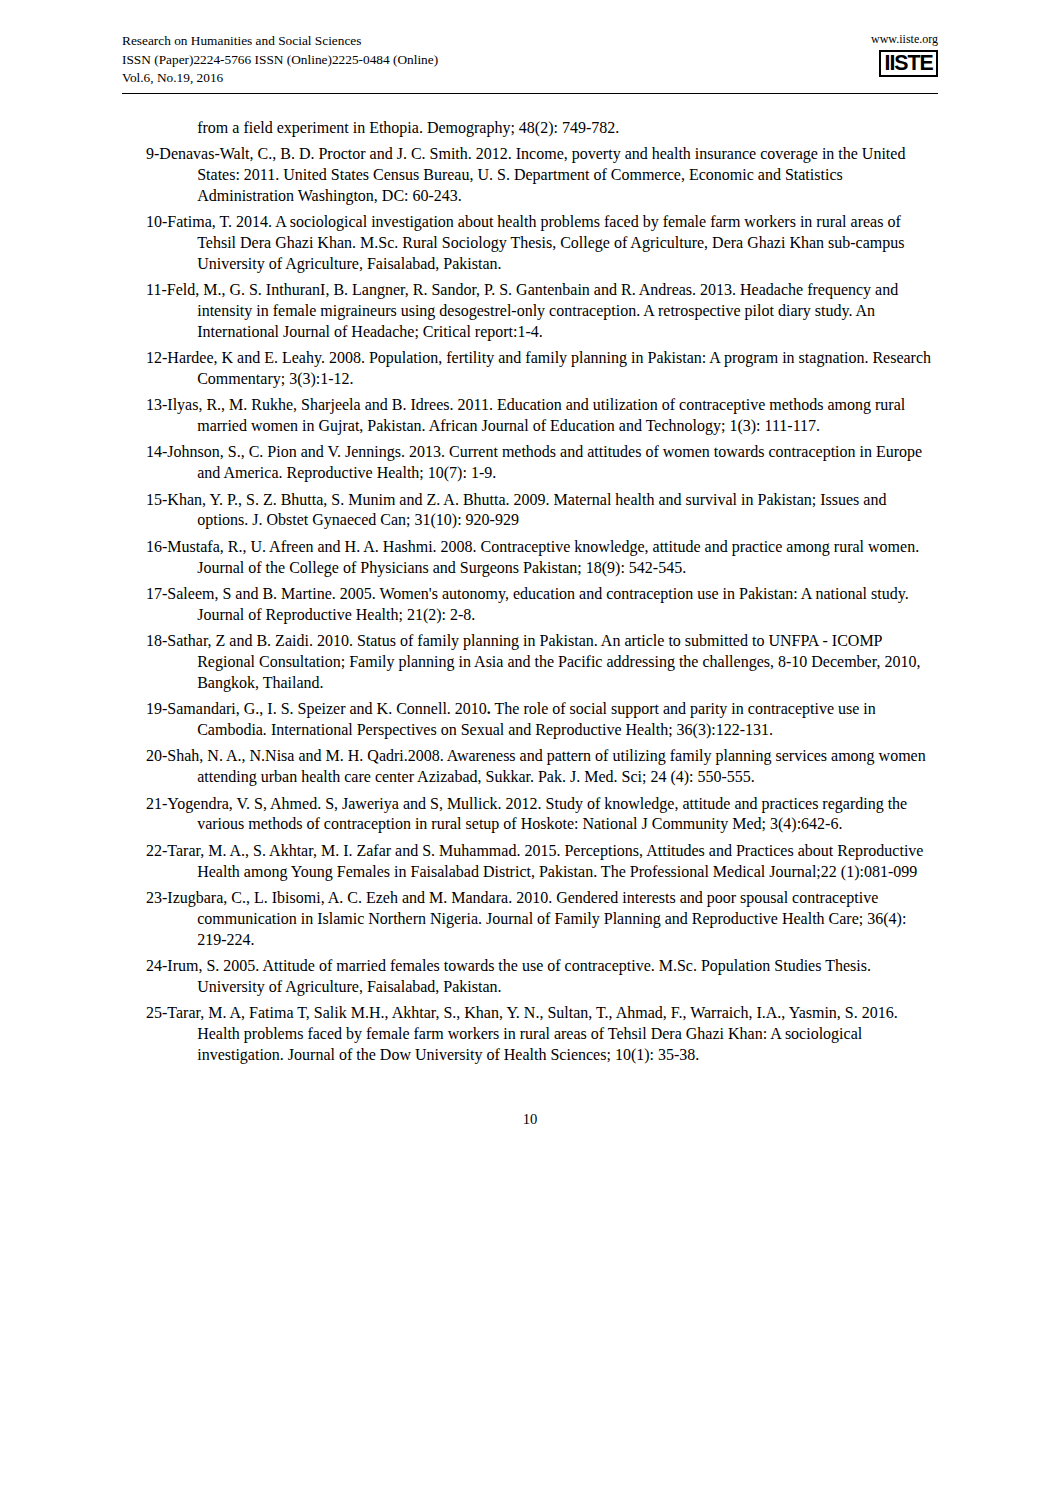Research on Humanities and Social Sciences
ISSN (Paper)2224-5766 ISSN (Online)2225-0484 (Online)
Vol.6, No.19, 2016
www.iiste.org IISTE
from a field experiment in Ethopia. Demography; 48(2): 749-782.
9-Denavas-Walt, C., B. D. Proctor and J. C. Smith. 2012. Income, poverty and health insurance coverage in the United States: 2011. United States Census Bureau, U. S. Department of Commerce, Economic and Statistics Administration Washington, DC: 60-243.
10-Fatima, T. 2014. A sociological investigation about health problems faced by female farm workers in rural areas of Tehsil Dera Ghazi Khan. M.Sc. Rural Sociology Thesis, College of Agriculture, Dera Ghazi Khan sub-campus University of Agriculture, Faisalabad, Pakistan.
11-Feld, M., G. S. InthuranI, B. Langner, R. Sandor, P. S. Gantenbain and R. Andreas. 2013. Headache frequency and intensity in female migraineurs using desogestrel-only contraception. A retrospective pilot diary study. An International Journal of Headache; Critical report:1-4.
12-Hardee, K and E. Leahy. 2008. Population, fertility and family planning in Pakistan: A program in stagnation. Research Commentary; 3(3):1-12.
13-Ilyas, R., M. Rukhe, Sharjeela and B. Idrees. 2011. Education and utilization of contraceptive methods among rural married women in Gujrat, Pakistan. African Journal of Education and Technology; 1(3): 111-117.
14-Johnson, S., C. Pion and V. Jennings. 2013. Current methods and attitudes of women towards contraception in Europe and America. Reproductive Health; 10(7): 1-9.
15-Khan, Y. P., S. Z. Bhutta, S. Munim and Z. A. Bhutta. 2009. Maternal health and survival in Pakistan; Issues and options. J. Obstet Gynaeced Can; 31(10): 920-929
16-Mustafa, R., U. Afreen and H. A. Hashmi. 2008. Contraceptive knowledge, attitude and practice among rural women. Journal of the College of Physicians and Surgeons Pakistan; 18(9): 542-545.
17-Saleem, S and B. Martine. 2005. Women's autonomy, education and contraception use in Pakistan: A national study. Journal of Reproductive Health; 21(2): 2-8.
18-Sathar, Z and B. Zaidi. 2010. Status of family planning in Pakistan. An article to submitted to UNFPA - ICOMP Regional Consultation; Family planning in Asia and the Pacific addressing the challenges, 8-10 December, 2010, Bangkok, Thailand.
19-Samandari, G., I. S. Speizer and K. Connell. 2010. The role of social support and parity in contraceptive use in Cambodia. International Perspectives on Sexual and Reproductive Health; 36(3):122-131.
20-Shah, N. A., N.Nisa and M. H. Qadri.2008. Awareness and pattern of utilizing family planning services among women attending urban health care center Azizabad, Sukkar. Pak. J. Med. Sci; 24 (4): 550-555.
21-Yogendra, V. S, Ahmed. S, Jaweriya and S, Mullick. 2012. Study of knowledge, attitude and practices regarding the various methods of contraception in rural setup of Hoskote: National J Community Med; 3(4):642-6.
22-Tarar, M. A., S. Akhtar, M. I. Zafar and S. Muhammad. 2015. Perceptions, Attitudes and Practices about Reproductive Health among Young Females in Faisalabad District, Pakistan. The Professional Medical Journal;22 (1):081-099
23-Izugbara, C., L. Ibisomi, A. C. Ezeh and M. Mandara. 2010. Gendered interests and poor spousal contraceptive communication in Islamic Northern Nigeria. Journal of Family Planning and Reproductive Health Care; 36(4): 219-224.
24-Irum, S. 2005. Attitude of married females towards the use of contraceptive. M.Sc. Population Studies Thesis. University of Agriculture, Faisalabad, Pakistan.
25-Tarar, M. A, Fatima T, Salik M.H., Akhtar, S., Khan, Y. N., Sultan, T., Ahmad, F., Warraich, I.A., Yasmin, S. 2016. Health problems faced by female farm workers in rural areas of Tehsil Dera Ghazi Khan: A sociological investigation. Journal of the Dow University of Health Sciences; 10(1): 35-38.
10